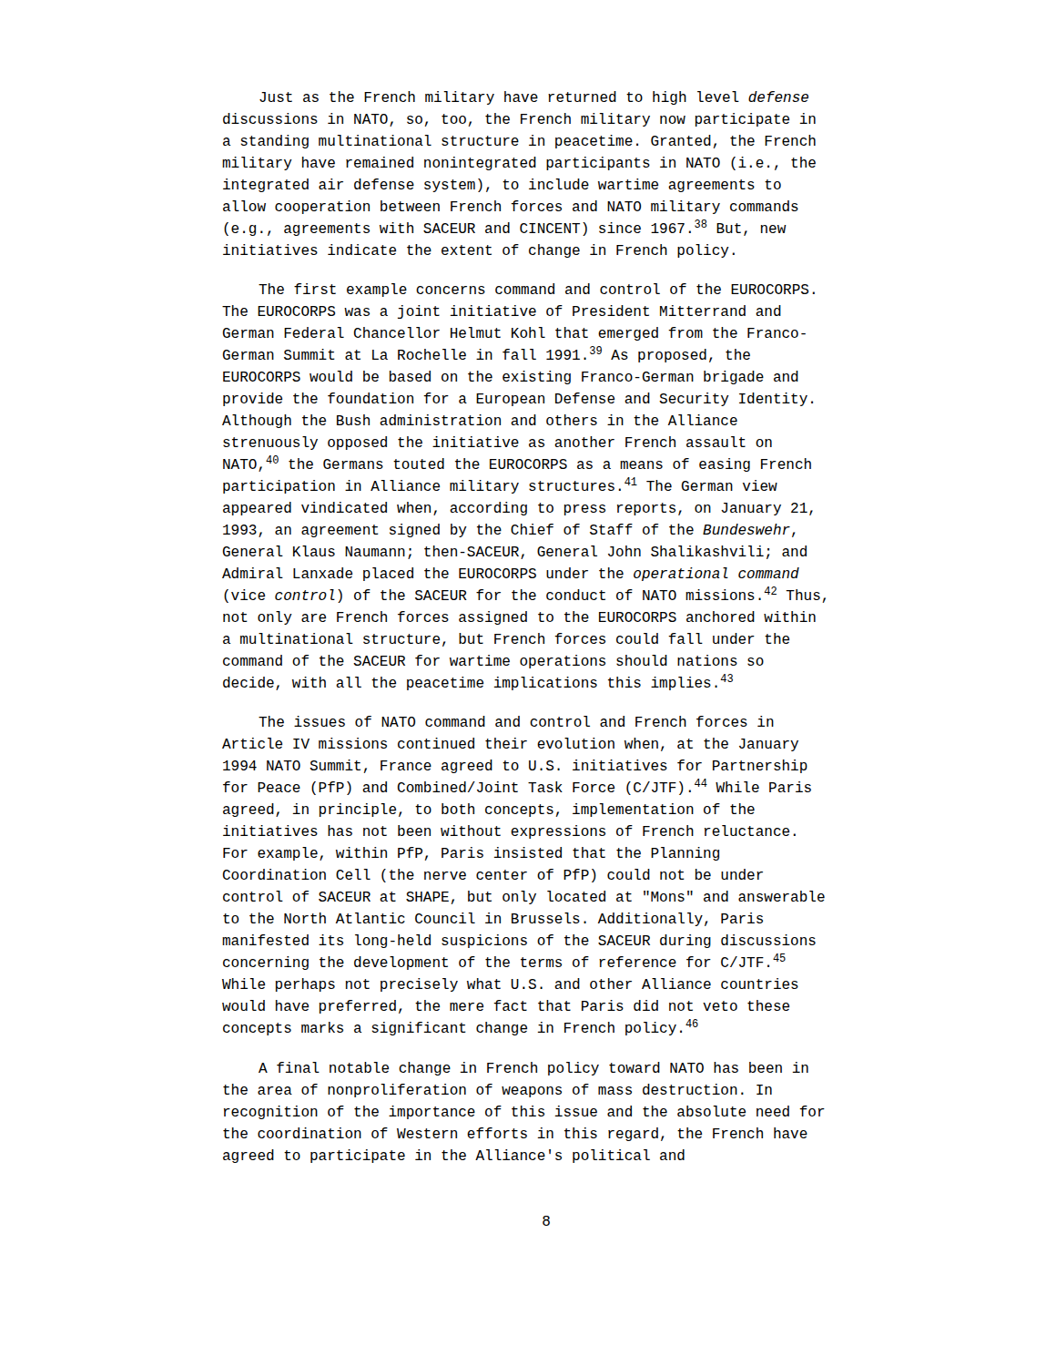Just as the French military have returned to high level defense discussions in NATO, so, too, the French military now participate in a standing multinational structure in peacetime. Granted, the French military have remained nonintegrated participants in NATO (i.e., the integrated air defense system), to include wartime agreements to allow cooperation between French forces and NATO military commands (e.g., agreements with SACEUR and CINCENT) since 1967.38 But, new initiatives indicate the extent of change in French policy.
The first example concerns command and control of the EUROCORPS. The EUROCORPS was a joint initiative of President Mitterrand and German Federal Chancellor Helmut Kohl that emerged from the Franco-German Summit at La Rochelle in fall 1991.39 As proposed, the EUROCORPS would be based on the existing Franco-German brigade and provide the foundation for a European Defense and Security Identity. Although the Bush administration and others in the Alliance strenuously opposed the initiative as another French assault on NATO,40 the Germans touted the EUROCORPS as a means of easing French participation in Alliance military structures.41 The German view appeared vindicated when, according to press reports, on January 21, 1993, an agreement signed by the Chief of Staff of the Bundeswehr, General Klaus Naumann; then-SACEUR, General John Shalikashvili; and Admiral Lanxade placed the EUROCORPS under the operational command (vice control) of the SACEUR for the conduct of NATO missions.42 Thus, not only are French forces assigned to the EUROCORPS anchored within a multinational structure, but French forces could fall under the command of the SACEUR for wartime operations should nations so decide, with all the peacetime implications this implies.43
The issues of NATO command and control and French forces in Article IV missions continued their evolution when, at the January 1994 NATO Summit, France agreed to U.S. initiatives for Partnership for Peace (PfP) and Combined/Joint Task Force (C/JTF).44 While Paris agreed, in principle, to both concepts, implementation of the initiatives has not been without expressions of French reluctance. For example, within PfP, Paris insisted that the Planning Coordination Cell (the nerve center of PfP) could not be under control of SACEUR at SHAPE, but only located at "Mons" and answerable to the North Atlantic Council in Brussels. Additionally, Paris manifested its long-held suspicions of the SACEUR during discussions concerning the development of the terms of reference for C/JTF.45 While perhaps not precisely what U.S. and other Alliance countries would have preferred, the mere fact that Paris did not veto these concepts marks a significant change in French policy.46
A final notable change in French policy toward NATO has been in the area of nonproliferation of weapons of mass destruction. In recognition of the importance of this issue and the absolute need for the coordination of Western efforts in this regard, the French have agreed to participate in the Alliance's political and
8